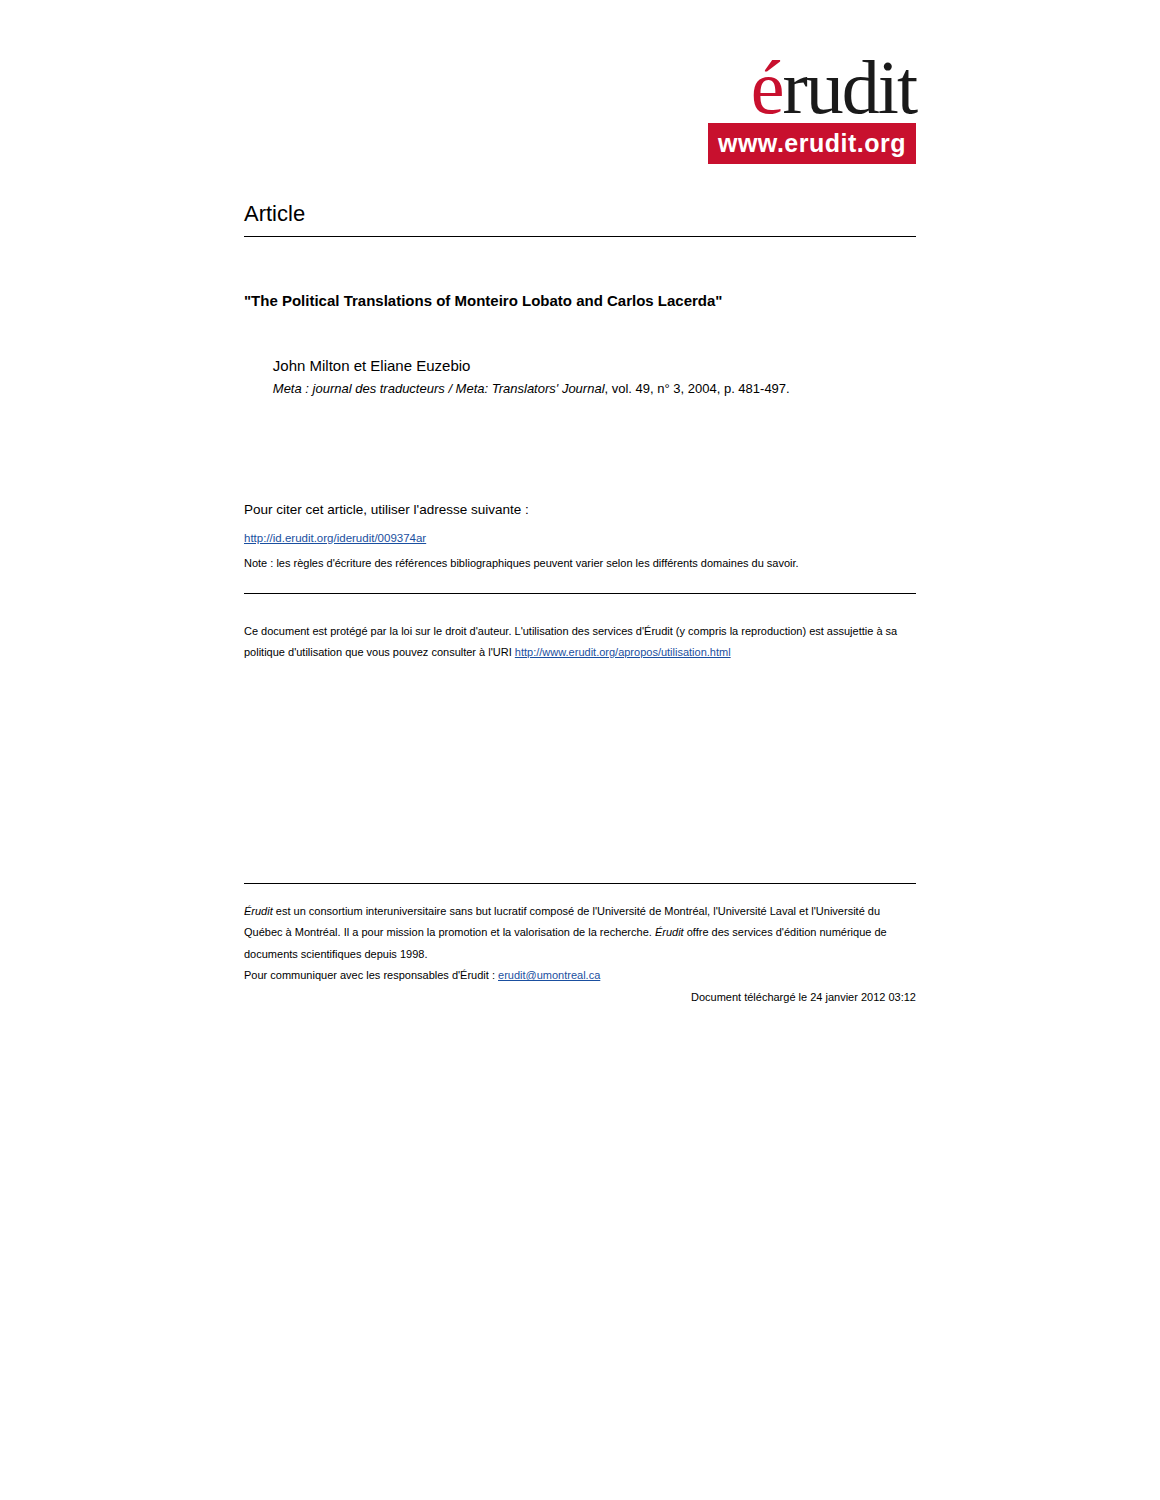érudit
www.erudit.org
Article
"The Political Translations of Monteiro Lobato and Carlos Lacerda"
John Milton et Eliane Euzebio
Meta : journal des traducteurs / Meta: Translators' Journal, vol. 49, n° 3, 2004, p. 481-497.
Pour citer cet article, utiliser l'adresse suivante :
http://id.erudit.org/iderudit/009374ar
Note : les règles d'écriture des références bibliographiques peuvent varier selon les différents domaines du savoir.
Ce document est protégé par la loi sur le droit d'auteur. L'utilisation des services d'Érudit (y compris la reproduction) est assujettie à sa politique d'utilisation que vous pouvez consulter à l'URI http://www.erudit.org/apropos/utilisation.html
Érudit est un consortium interuniversitaire sans but lucratif composé de l'Université de Montréal, l'Université Laval et l'Université du Québec à Montréal. Il a pour mission la promotion et la valorisation de la recherche. Érudit offre des services d'édition numérique de documents scientifiques depuis 1998.
Pour communiquer avec les responsables d'Érudit : erudit@umontreal.ca
Document téléchargé le 24 janvier 2012 03:12